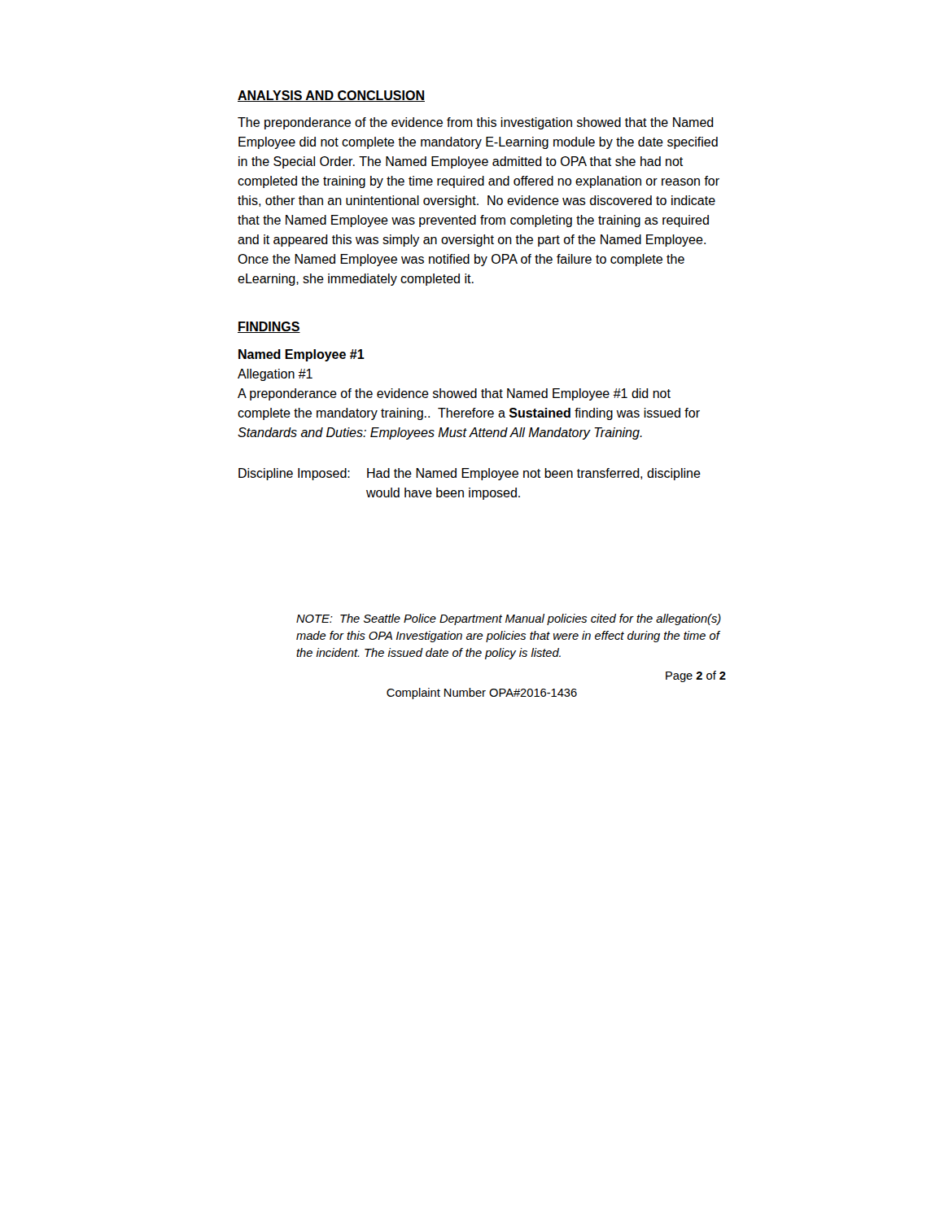ANALYSIS AND CONCLUSION
The preponderance of the evidence from this investigation showed that the Named Employee did not complete the mandatory E-Learning module by the date specified in the Special Order. The Named Employee admitted to OPA that she had not completed the training by the time required and offered no explanation or reason for this, other than an unintentional oversight. No evidence was discovered to indicate that the Named Employee was prevented from completing the training as required and it appeared this was simply an oversight on the part of the Named Employee. Once the Named Employee was notified by OPA of the failure to complete the eLearning, she immediately completed it.
FINDINGS
Named Employee #1
Allegation #1
A preponderance of the evidence showed that Named Employee #1 did not complete the mandatory training.. Therefore a Sustained finding was issued for Standards and Duties: Employees Must Attend All Mandatory Training.
Discipline Imposed:
Had the Named Employee not been transferred, discipline would have been imposed.
NOTE: The Seattle Police Department Manual policies cited for the allegation(s) made for this OPA Investigation are policies that were in effect during the time of the incident. The issued date of the policy is listed.
Page 2 of 2
Complaint Number OPA#2016-1436